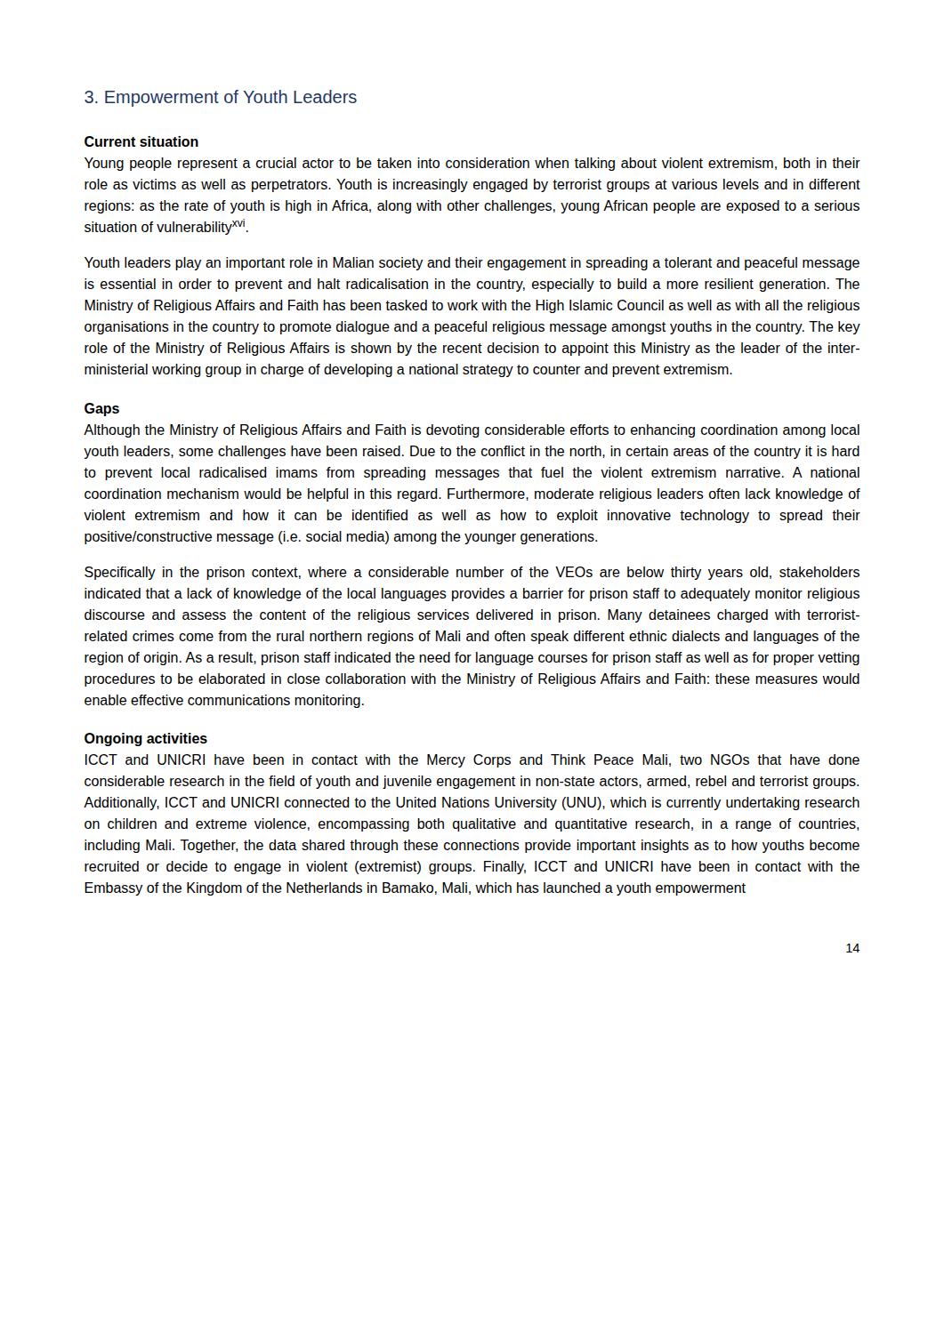3. Empowerment of Youth Leaders
Current situation
Young people represent a crucial actor to be taken into consideration when talking about violent extremism, both in their role as victims as well as perpetrators. Youth is increasingly engaged by terrorist groups at various levels and in different regions: as the rate of youth is high in Africa, along with other challenges, young African people are exposed to a serious situation of vulnerabilityxvi.
Youth leaders play an important role in Malian society and their engagement in spreading a tolerant and peaceful message is essential in order to prevent and halt radicalisation in the country, especially to build a more resilient generation. The Ministry of Religious Affairs and Faith has been tasked to work with the High Islamic Council as well as with all the religious organisations in the country to promote dialogue and a peaceful religious message amongst youths in the country. The key role of the Ministry of Religious Affairs is shown by the recent decision to appoint this Ministry as the leader of the inter-ministerial working group in charge of developing a national strategy to counter and prevent extremism.
Gaps
Although the Ministry of Religious Affairs and Faith is devoting considerable efforts to enhancing coordination among local youth leaders, some challenges have been raised. Due to the conflict in the north, in certain areas of the country it is hard to prevent local radicalised imams from spreading messages that fuel the violent extremism narrative. A national coordination mechanism would be helpful in this regard. Furthermore, moderate religious leaders often lack knowledge of violent extremism and how it can be identified as well as how to exploit innovative technology to spread their positive/constructive message (i.e. social media) among the younger generations.
Specifically in the prison context, where a considerable number of the VEOs are below thirty years old, stakeholders indicated that a lack of knowledge of the local languages provides a barrier for prison staff to adequately monitor religious discourse and assess the content of the religious services delivered in prison. Many detainees charged with terrorist-related crimes come from the rural northern regions of Mali and often speak different ethnic dialects and languages of the region of origin. As a result, prison staff indicated the need for language courses for prison staff as well as for proper vetting procedures to be elaborated in close collaboration with the Ministry of Religious Affairs and Faith: these measures would enable effective communications monitoring.
Ongoing activities
ICCT and UNICRI have been in contact with the Mercy Corps and Think Peace Mali, two NGOs that have done considerable research in the field of youth and juvenile engagement in non-state actors, armed, rebel and terrorist groups. Additionally, ICCT and UNICRI connected to the United Nations University (UNU), which is currently undertaking research on children and extreme violence, encompassing both qualitative and quantitative research, in a range of countries, including Mali. Together, the data shared through these connections provide important insights as to how youths become recruited or decide to engage in violent (extremist) groups. Finally, ICCT and UNICRI have been in contact with the Embassy of the Kingdom of the Netherlands in Bamako, Mali, which has launched a youth empowerment
14